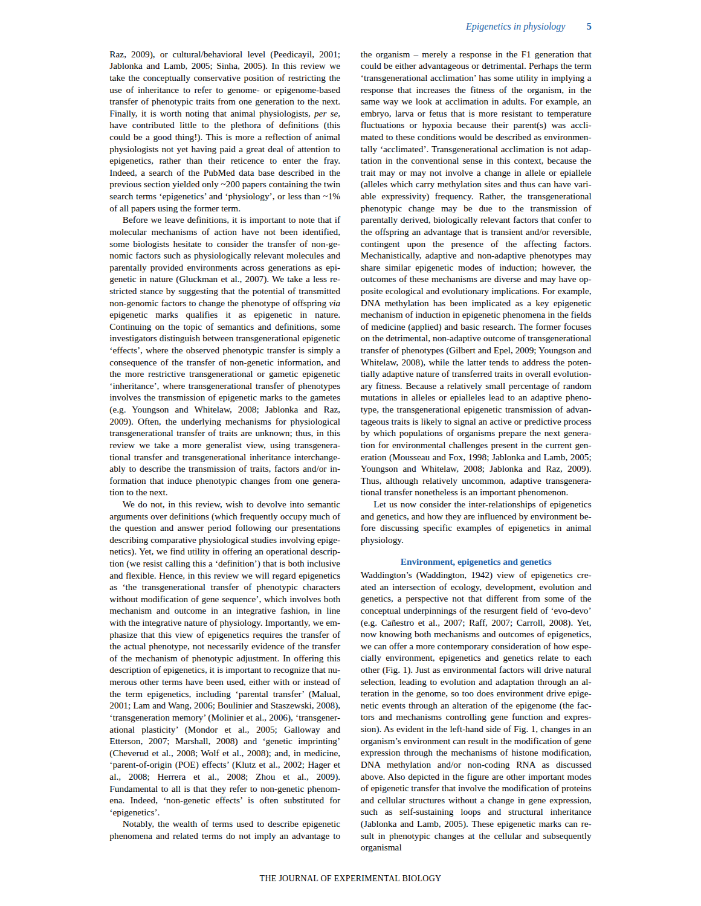Epigenetics in physiology 5
Raz, 2009), or cultural/behavioral level (Peedicayil, 2001; Jablonka and Lamb, 2005; Sinha, 2005). In this review we take the conceptually conservative position of restricting the use of inheritance to refer to genome- or epigenome-based transfer of phenotypic traits from one generation to the next. Finally, it is worth noting that animal physiologists, per se, have contributed little to the plethora of definitions (this could be a good thing!). This is more a reflection of animal physiologists not yet having paid a great deal of attention to epigenetics, rather than their reticence to enter the fray. Indeed, a search of the PubMed data base described in the previous section yielded only ~200 papers containing the twin search terms ‘epigenetics’ and ‘physiology’, or less than ~1% of all papers using the former term.
Before we leave definitions, it is important to note that if molecular mechanisms of action have not been identified, some biologists hesitate to consider the transfer of non-genomic factors such as physiologically relevant molecules and parentally provided environments across generations as epigenetic in nature (Gluckman et al., 2007). We take a less restricted stance by suggesting that the potential of transmitted non-genomic factors to change the phenotype of offspring via epigenetic marks qualifies it as epigenetic in nature. Continuing on the topic of semantics and definitions, some investigators distinguish between transgenerational epigenetic ‘effects’, where the observed phenotypic transfer is simply a consequence of the transfer of non-genetic information, and the more restrictive transgenerational or gametic epigenetic ‘inheritance’, where transgenerational transfer of phenotypes involves the transmission of epigenetic marks to the gametes (e.g. Youngson and Whitelaw, 2008; Jablonka and Raz, 2009). Often, the underlying mechanisms for physiological transgenerational transfer of traits are unknown; thus, in this review we take a more generalist view, using transgenerational transfer and transgenerational inheritance interchangeably to describe the transmission of traits, factors and/or information that induce phenotypic changes from one generation to the next.
We do not, in this review, wish to devolve into semantic arguments over definitions (which frequently occupy much of the question and answer period following our presentations describing comparative physiological studies involving epigenetics). Yet, we find utility in offering an operational description (we resist calling this a ‘definition’) that is both inclusive and flexible. Hence, in this review we will regard epigenetics as ‘the transgenerational transfer of phenotypic characters without modification of gene sequence’, which involves both mechanism and outcome in an integrative fashion, in line with the integrative nature of physiology. Importantly, we emphasize that this view of epigenetics requires the transfer of the actual phenotype, not necessarily evidence of the transfer of the mechanism of phenotypic adjustment. In offering this description of epigenetics, it is important to recognize that numerous other terms have been used, either with or instead of the term epigenetics, including ‘parental transfer’ (Malual, 2001; Lam and Wang, 2006; Boulinier and Staszewski, 2008), ‘transgeneration memory’ (Molinier et al., 2006), ‘transgenerational plasticity’ (Mondor et al., 2005; Galloway and Etterson, 2007; Marshall, 2008) and ‘genetic imprinting’ (Cheverud et al., 2008; Wolf et al., 2008); and, in medicine, ‘parent-of-origin (POE) effects’ (Klutz et al., 2002; Hager et al., 2008; Herrera et al., 2008; Zhou et al., 2009). Fundamental to all is that they refer to non-genetic phenomena. Indeed, ‘non-genetic effects’ is often substituted for ‘epigenetics’.
Notably, the wealth of terms used to describe epigenetic phenomena and related terms do not imply an advantage to the organism – merely a response in the F1 generation that could be either advantageous or detrimental. Perhaps the term ‘transgenerational acclimation’ has some utility in implying a response that increases the fitness of the organism, in the same way we look at acclimation in adults. For example, an embryo, larva or fetus that is more resistant to temperature fluctuations or hypoxia because their parent(s) was acclimated to these conditions would be described as environmentally ‘acclimated’. Transgenerational acclimation is not adaptation in the conventional sense in this context, because the trait may or may not involve a change in allele or epiallele (alleles which carry methylation sites and thus can have variable expressivity) frequency. Rather, the transgenerational phenotypic change may be due to the transmission of parentally derived, biologically relevant factors that confer to the offspring an advantage that is transient and/or reversible, contingent upon the presence of the affecting factors. Mechanistically, adaptive and non-adaptive phenotypes may share similar epigenetic modes of induction; however, the outcomes of these mechanisms are diverse and may have opposite ecological and evolutionary implications. For example, DNA methylation has been implicated as a key epigenetic mechanism of induction in epigenetic phenomena in the fields of medicine (applied) and basic research. The former focuses on the detrimental, non-adaptive outcome of transgenerational transfer of phenotypes (Gilbert and Epel, 2009; Youngson and Whitelaw, 2008), while the latter tends to address the potentially adaptive nature of transferred traits in overall evolutionary fitness. Because a relatively small percentage of random mutations in alleles or epialleles lead to an adaptive phenotype, the transgenerational epigenetic transmission of advantageous traits is likely to signal an active or predictive process by which populations of organisms prepare the next generation for environmental challenges present in the current generation (Mousseau and Fox, 1998; Jablonka and Lamb, 2005; Youngson and Whitelaw, 2008; Jablonka and Raz, 2009). Thus, although relatively uncommon, adaptive transgenerational transfer nonetheless is an important phenomenon.
Let us now consider the inter-relationships of epigenetics and genetics, and how they are influenced by environment before discussing specific examples of epigenetics in animal physiology.
Environment, epigenetics and genetics
Waddington’s (Waddington, 1942) view of epigenetics created an intersection of ecology, development, evolution and genetics, a perspective not that different from some of the conceptual underpinnings of the resurgent field of ‘evo-devo’ (e.g. Cañestro et al., 2007; Raff, 2007; Carroll, 2008). Yet, now knowing both mechanisms and outcomes of epigenetics, we can offer a more contemporary consideration of how especially environment, epigenetics and genetics relate to each other (Fig. 1). Just as environmental factors will drive natural selection, leading to evolution and adaptation through an alteration in the genome, so too does environment drive epigenetic events through an alteration of the epigenome (the factors and mechanisms controlling gene function and expression). As evident in the left-hand side of Fig. 1, changes in an organism’s environment can result in the modification of gene expression through the mechanisms of histone modification, DNA methylation and/or non-coding RNA as discussed above. Also depicted in the figure are other important modes of epigenetic transfer that involve the modification of proteins and cellular structures without a change in gene expression, such as self-sustaining loops and structural inheritance (Jablonka and Lamb, 2005). These epigenetic marks can result in phenotypic changes at the cellular and subsequently organismal
THE JOURNAL OF EXPERIMENTAL BIOLOGY